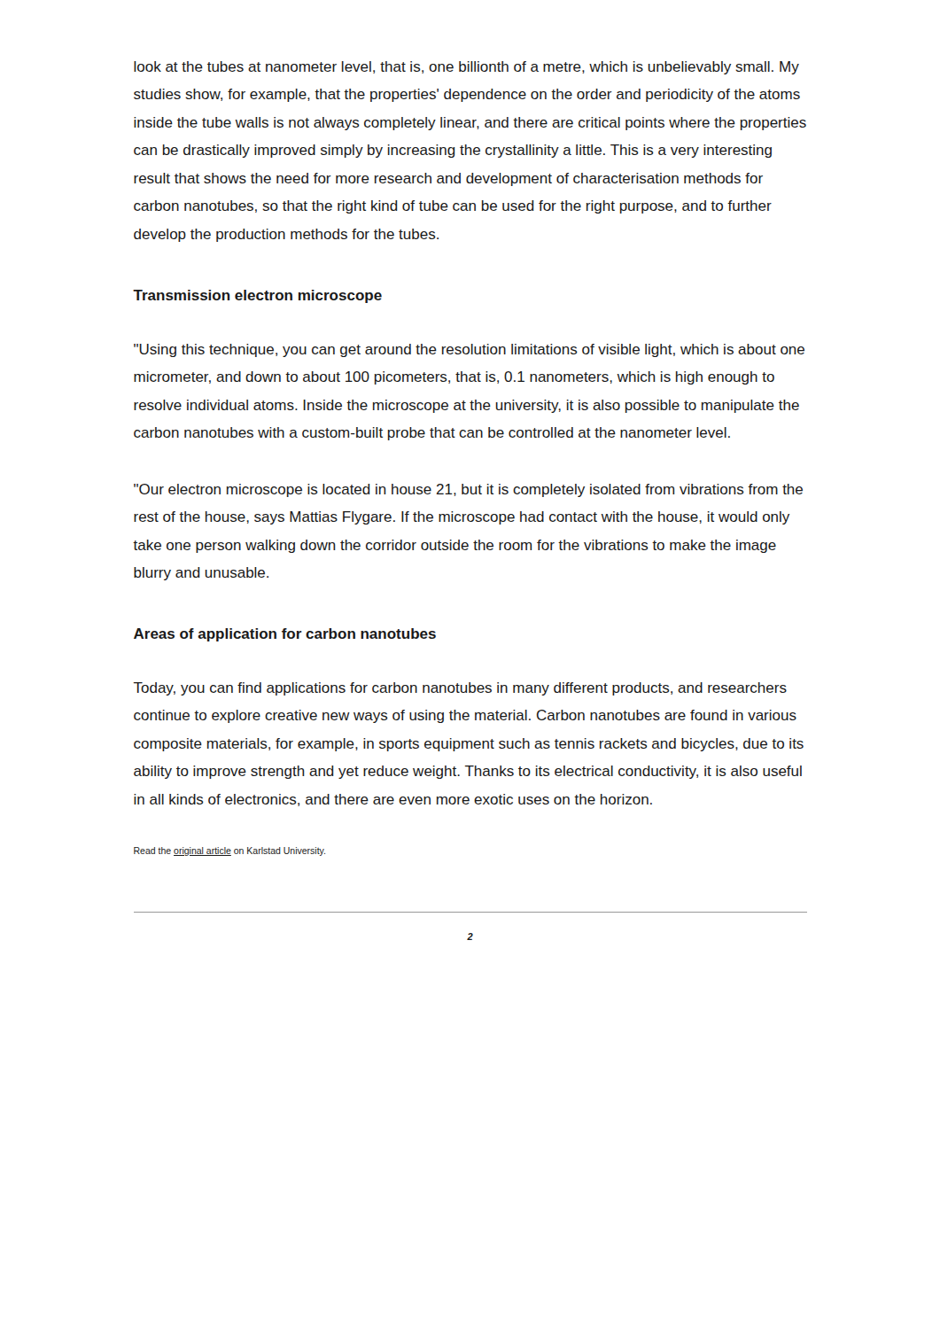look at the tubes at nanometer level, that is, one billionth of a metre, which is unbelievably small. My studies show, for example, that the properties' dependence on the order and periodicity of the atoms inside the tube walls is not always completely linear, and there are critical points where the properties can be drastically improved simply by increasing the crystallinity a little. This is a very interesting result that shows the need for more research and development of characterisation methods for carbon nanotubes, so that the right kind of tube can be used for the right purpose, and to further develop the production methods for the tubes.
Transmission electron microscope
"Using this technique, you can get around the resolution limitations of visible light, which is about one micrometer, and down to about 100 picometers, that is, 0.1 nanometers, which is high enough to resolve individual atoms. Inside the microscope at the university, it is also possible to manipulate the carbon nanotubes with a custom-built probe that can be controlled at the nanometer level.
"Our electron microscope is located in house 21, but it is completely isolated from vibrations from the rest of the house, says Mattias Flygare. If the microscope had contact with the house, it would only take one person walking down the corridor outside the room for the vibrations to make the image blurry and unusable.
Areas of application for carbon nanotubes
Today, you can find applications for carbon nanotubes in many different products, and researchers continue to explore creative new ways of using the material. Carbon nanotubes are found in various composite materials, for example, in sports equipment such as tennis rackets and bicycles, due to its ability to improve strength and yet reduce weight. Thanks to its electrical conductivity, it is also useful in all kinds of electronics, and there are even more exotic uses on the horizon.
Read the original article on Karlstad University.
2